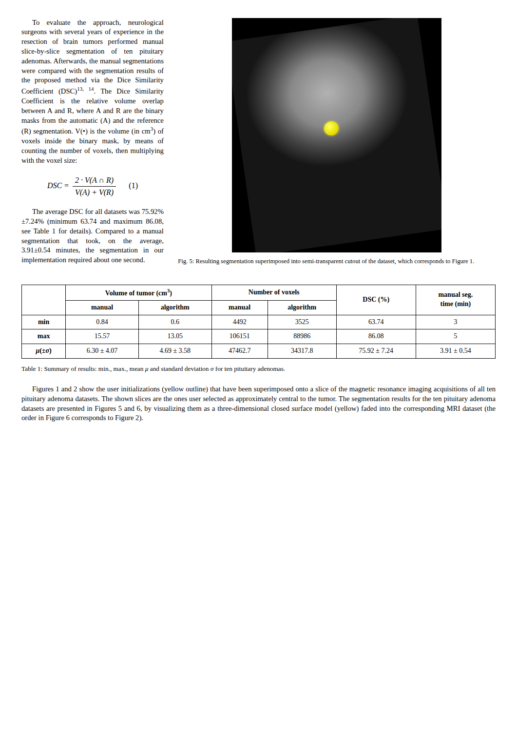To evaluate the approach, neurological surgeons with several years of experience in the resection of brain tumors performed manual slice-by-slice segmentation of ten pituitary adenomas. Afterwards, the manual segmentations were compared with the segmentation results of the proposed method via the Dice Similarity Coefficient (DSC)13, 14. The Dice Similarity Coefficient is the relative volume overlap between A and R, where A and R are the binary masks from the automatic (A) and the reference (R) segmentation. V(•) is the volume (in cm3) of voxels inside the binary mask, by means of counting the number of voxels, then multiplying with the voxel size:
DSC = 2 · V(A ∩ R) V(A) + V(R) (1)
The average DSC for all datasets was 75.92%±7.24% (minimum 63.74 and maximum 86.08, see Table 1 for details). Compared to a manual segmentation that took, on the average, 3.91±0.54 minutes, the segmentation in our implementation required about one second.
Fig. 5: Resulting segmentation superimposed into semi-transparent cutout of the dataset, which corresponds to Figure 1.
| | Volume of tumor (cm 3 ) | Number of voxels | DSC (%) | manual seg. time (min) |
| --- | --- | --- | --- | --- |
| manual | algorithm | manual | algorithm |
| min | 0.84 | 0.6 | 4492 | 3525 | 63.74 | 3 |
| max | 15.57 | 13.05 | 106151 | 88986 | 86.08 | 5 |
| μ (± σ ) | 6.30 ± 4.07 | 4.69 ± 3.58 | 47462.7 | 34317.8 | 75.92 ± 7.24 | 3.91 ± 0.54 |
Table 1: Summary of results: min., max., mean μ and standard deviation σ for ten pituitary adenomas.
Figures 1 and 2 show the user initializations (yellow outline) that have been superimposed onto a slice of the magnetic resonance imaging acquisitions of all ten pituitary adenoma datasets. The shown slices are the ones user selected as approximately central to the tumor. The segmentation results for the ten pituitary adenoma datasets are presented in Figures 5 and 6, by visualizing them as a three-dimensional closed surface model (yellow) faded into the corresponding MRI dataset (the order in Figure 6 corresponds to Figure 2).